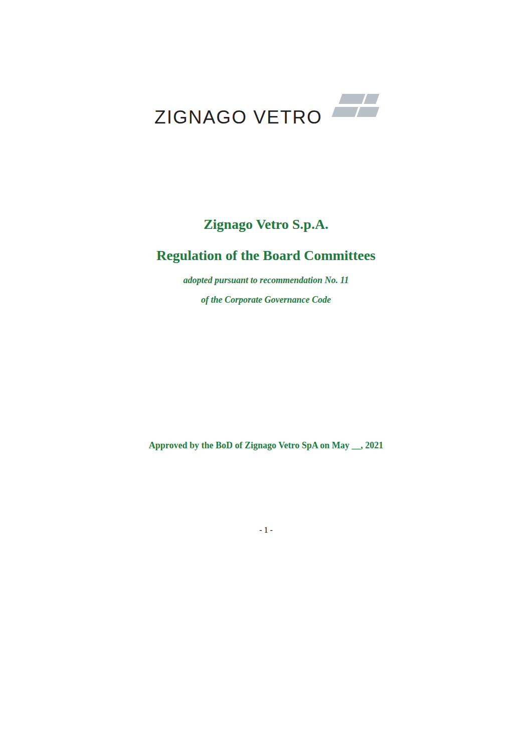Zignago Vetro
Zignago Vetro S.p.A.
Regulation of the Board Committees
adopted pursuant to recommendation No. 11
of the Corporate Governance Code
Approved by the BoD of Zignago Vetro SpA on May __, 2021
- 1 -